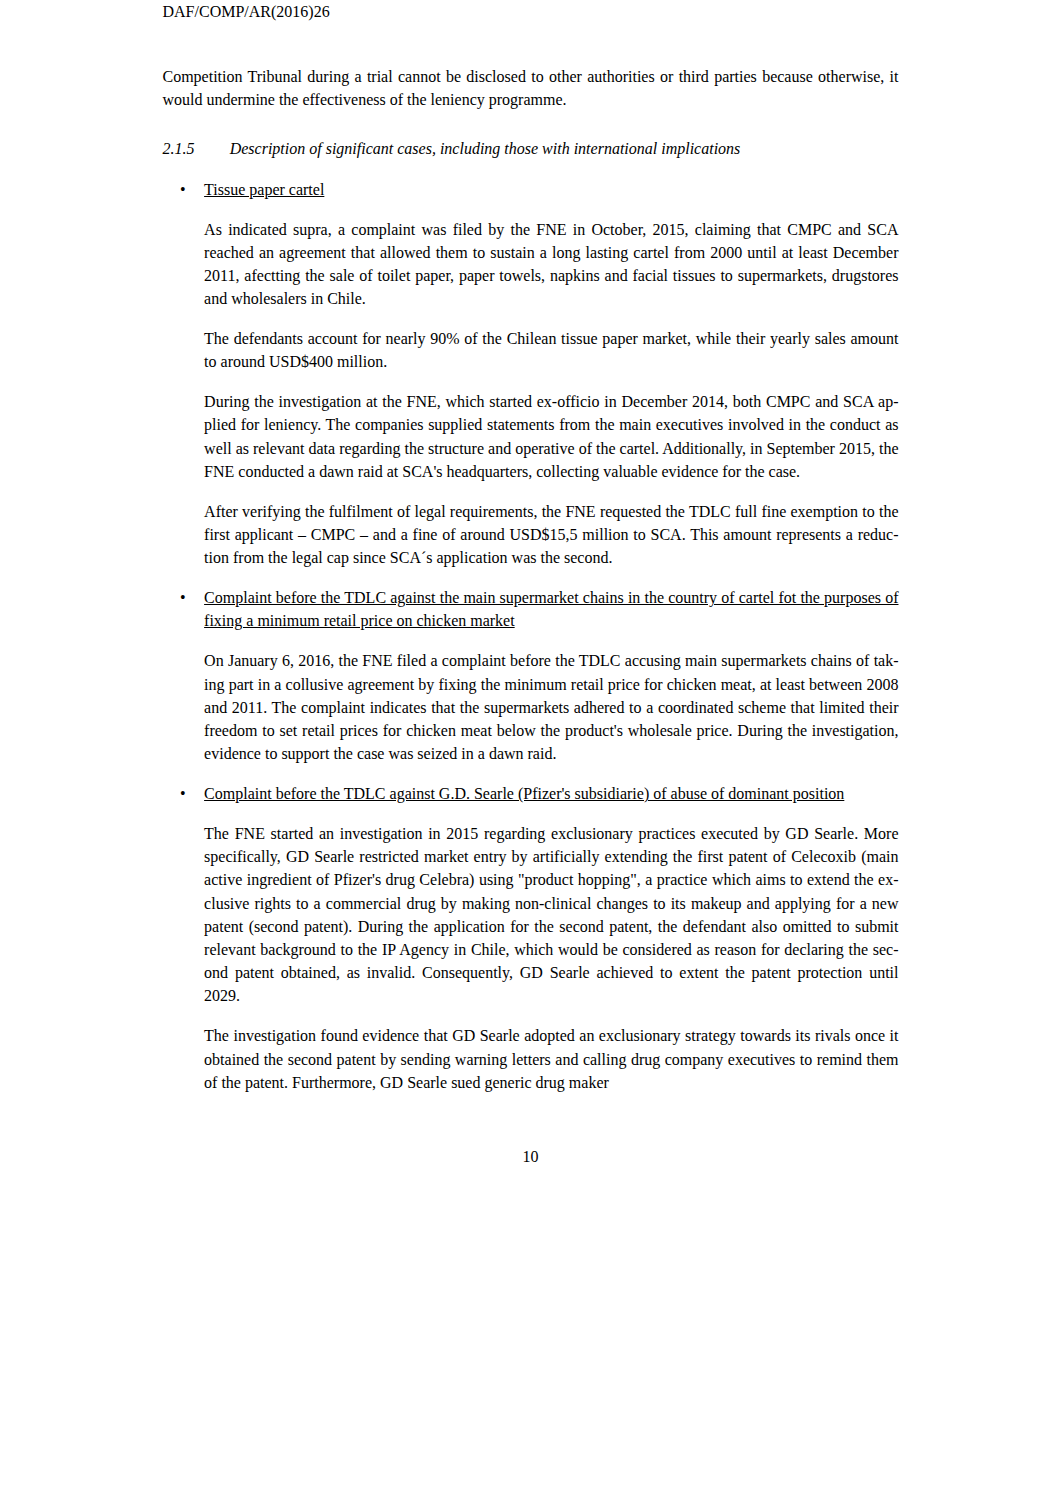DAF/COMP/AR(2016)26
Competition Tribunal during a trial cannot be disclosed to other authorities or third parties because otherwise, it would undermine the effectiveness of the leniency programme.
2.1.5 Description of significant cases, including those with international implications
Tissue paper cartel
As indicated supra, a complaint was filed by the FNE in October, 2015, claiming that CMPC and SCA reached an agreement that allowed them to sustain a long lasting cartel from 2000 until at least December 2011, afectting the sale of toilet paper, paper towels, napkins and facial tissues to supermarkets, drugstores and wholesalers in Chile.
The defendants account for nearly 90% of the Chilean tissue paper market, while their yearly sales amount to around USD$400 million.
During the investigation at the FNE, which started ex-officio in December 2014, both CMPC and SCA applied for leniency. The companies supplied statements from the main executives involved in the conduct as well as relevant data regarding the structure and operative of the cartel. Additionally, in September 2015, the FNE conducted a dawn raid at SCA's headquarters, collecting valuable evidence for the case.
After verifying the fulfilment of legal requirements, the FNE requested the TDLC full fine exemption to the first applicant – CMPC – and a fine of around USD$15,5 million to SCA. This amount represents a reduction from the legal cap since SCA´s application was the second.
Complaint before the TDLC against the main supermarket chains in the country of cartel fot the purposes of fixing a minimum retail price on chicken market
On January 6, 2016, the FNE filed a complaint before the TDLC accusing main supermarkets chains of taking part in a collusive agreement by fixing the minimum retail price for chicken meat, at least between 2008 and 2011. The complaint indicates that the supermarkets adhered to a coordinated scheme that limited their freedom to set retail prices for chicken meat below the product's wholesale price. During the investigation, evidence to support the case was seized in a dawn raid.
Complaint before the TDLC against G.D. Searle (Pfizer's subsidiarie) of abuse of dominant position
The FNE started an investigation in 2015 regarding exclusionary practices executed by GD Searle. More specifically, GD Searle restricted market entry by artificially extending the first patent of Celecoxib (main active ingredient of Pfizer's drug Celebra) using "product hopping", a practice which aims to extend the exclusive rights to a commercial drug by making non-clinical changes to its makeup and applying for a new patent (second patent). During the application for the second patent, the defendant also omitted to submit relevant background to the IP Agency in Chile, which would be considered as reason for declaring the second patent obtained, as invalid. Consequently, GD Searle achieved to extent the patent protection until 2029.
The investigation found evidence that GD Searle adopted an exclusionary strategy towards its rivals once it obtained the second patent by sending warning letters and calling drug company executives to remind them of the patent. Furthermore, GD Searle sued generic drug maker
10